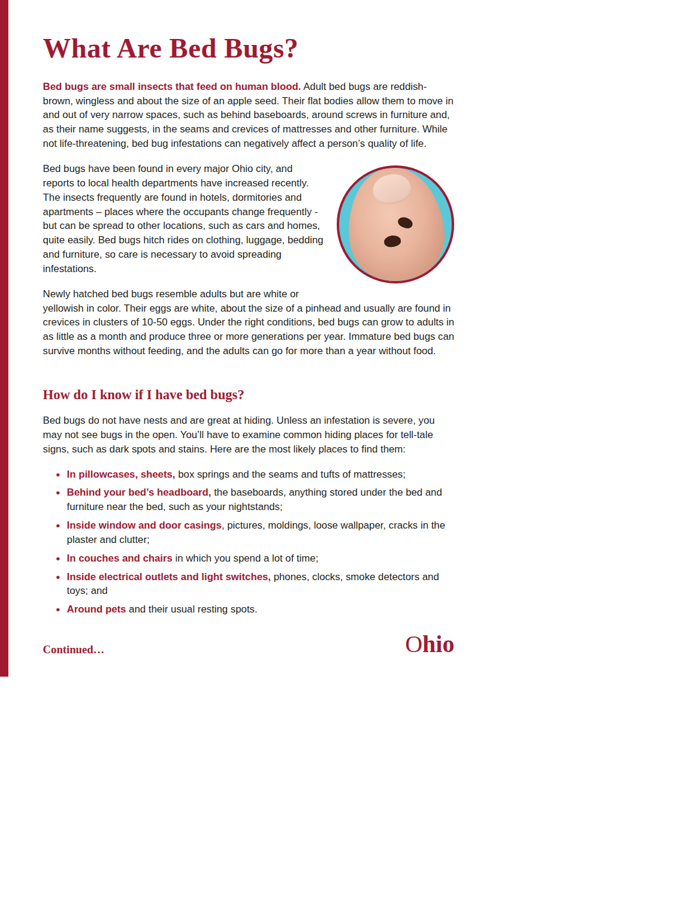What Are Bed Bugs?
Bed bugs are small insects that feed on human blood. Adult bed bugs are reddish-brown, wingless and about the size of an apple seed. Their flat bodies allow them to move in and out of very narrow spaces, such as behind baseboards, around screws in furniture and, as their name suggests, in the seams and crevices of mattresses and other furniture. While not life-threatening, bed bug infestations can negatively affect a person’s quality of life.
Bed bugs have been found in every major Ohio city, and reports to local health departments have increased recently. The insects frequently are found in hotels, dormitories and apartments – places where the occupants change frequently - but can be spread to other locations, such as cars and homes, quite easily. Bed bugs hitch rides on clothing, luggage, bedding and furniture, so care is necessary to avoid spreading infestations.
Newly hatched bed bugs resemble adults but are white or yellowish in color. Their eggs are white, about the size of a pinhead and usually are found in crevices in clusters of 10-50 eggs. Under the right conditions, bed bugs can grow to adults in as little as a month and produce three or more generations per year. Immature bed bugs can survive months without feeding, and the adults can go for more than a year without food.
How do I know if I have bed bugs?
Bed bugs do not have nests and are great at hiding. Unless an infestation is severe, you may not see bugs in the open. You’ll have to examine common hiding places for tell-tale signs, such as dark spots and stains. Here are the most likely places to find them:
In pillowcases, sheets, box springs and the seams and tufts of mattresses;
Behind your bed’s headboard, the baseboards, anything stored under the bed and furniture near the bed, such as your nightstands;
Inside window and door casings, pictures, moldings, loose wallpaper, cracks in the plaster and clutter;
In couches and chairs in which you spend a lot of time;
Inside electrical outlets and light switches, phones, clocks, smoke detectors and toys; and
Around pets and their usual resting spots.
Continued…
Ohio